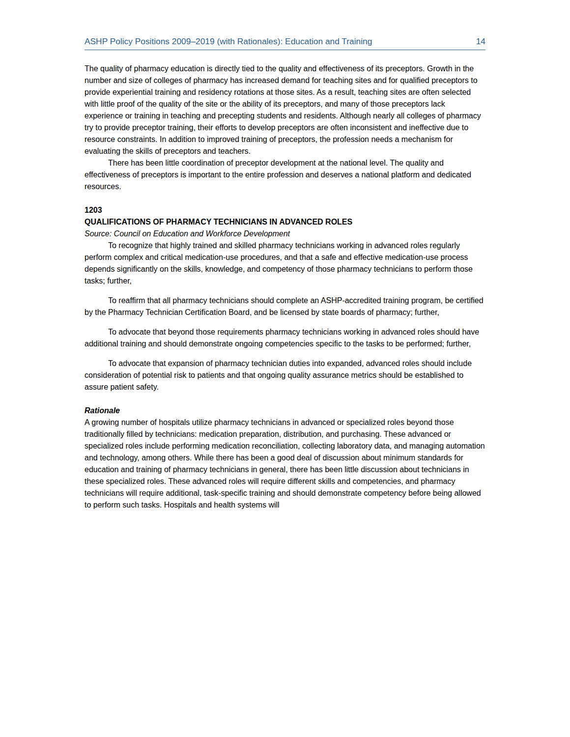ASHP Policy Positions 2009–2019 (with Rationales): Education and Training 14
The quality of pharmacy education is directly tied to the quality and effectiveness of its preceptors. Growth in the number and size of colleges of pharmacy has increased demand for teaching sites and for qualified preceptors to provide experiential training and residency rotations at those sites. As a result, teaching sites are often selected with little proof of the quality of the site or the ability of its preceptors, and many of those preceptors lack experience or training in teaching and precepting students and residents. Although nearly all colleges of pharmacy try to provide preceptor training, their efforts to develop preceptors are often inconsistent and ineffective due to resource constraints. In addition to improved training of preceptors, the profession needs a mechanism for evaluating the skills of preceptors and teachers.
There has been little coordination of preceptor development at the national level. The quality and effectiveness of preceptors is important to the entire profession and deserves a national platform and dedicated resources.
1203
Qualifications of Pharmacy Technicians in Advanced Roles
Source: Council on Education and Workforce Development
To recognize that highly trained and skilled pharmacy technicians working in advanced roles regularly perform complex and critical medication-use procedures, and that a safe and effective medication-use process depends significantly on the skills, knowledge, and competency of those pharmacy technicians to perform those tasks; further,
To reaffirm that all pharmacy technicians should complete an ASHP-accredited training program, be certified by the Pharmacy Technician Certification Board, and be licensed by state boards of pharmacy; further,
To advocate that beyond those requirements pharmacy technicians working in advanced roles should have additional training and should demonstrate ongoing competencies specific to the tasks to be performed; further,
To advocate that expansion of pharmacy technician duties into expanded, advanced roles should include consideration of potential risk to patients and that ongoing quality assurance metrics should be established to assure patient safety.
Rationale
A growing number of hospitals utilize pharmacy technicians in advanced or specialized roles beyond those traditionally filled by technicians: medication preparation, distribution, and purchasing. These advanced or specialized roles include performing medication reconciliation, collecting laboratory data, and managing automation and technology, among others. While there has been a good deal of discussion about minimum standards for education and training of pharmacy technicians in general, there has been little discussion about technicians in these specialized roles. These advanced roles will require different skills and competencies, and pharmacy technicians will require additional, task-specific training and should demonstrate competency before being allowed to perform such tasks. Hospitals and health systems will